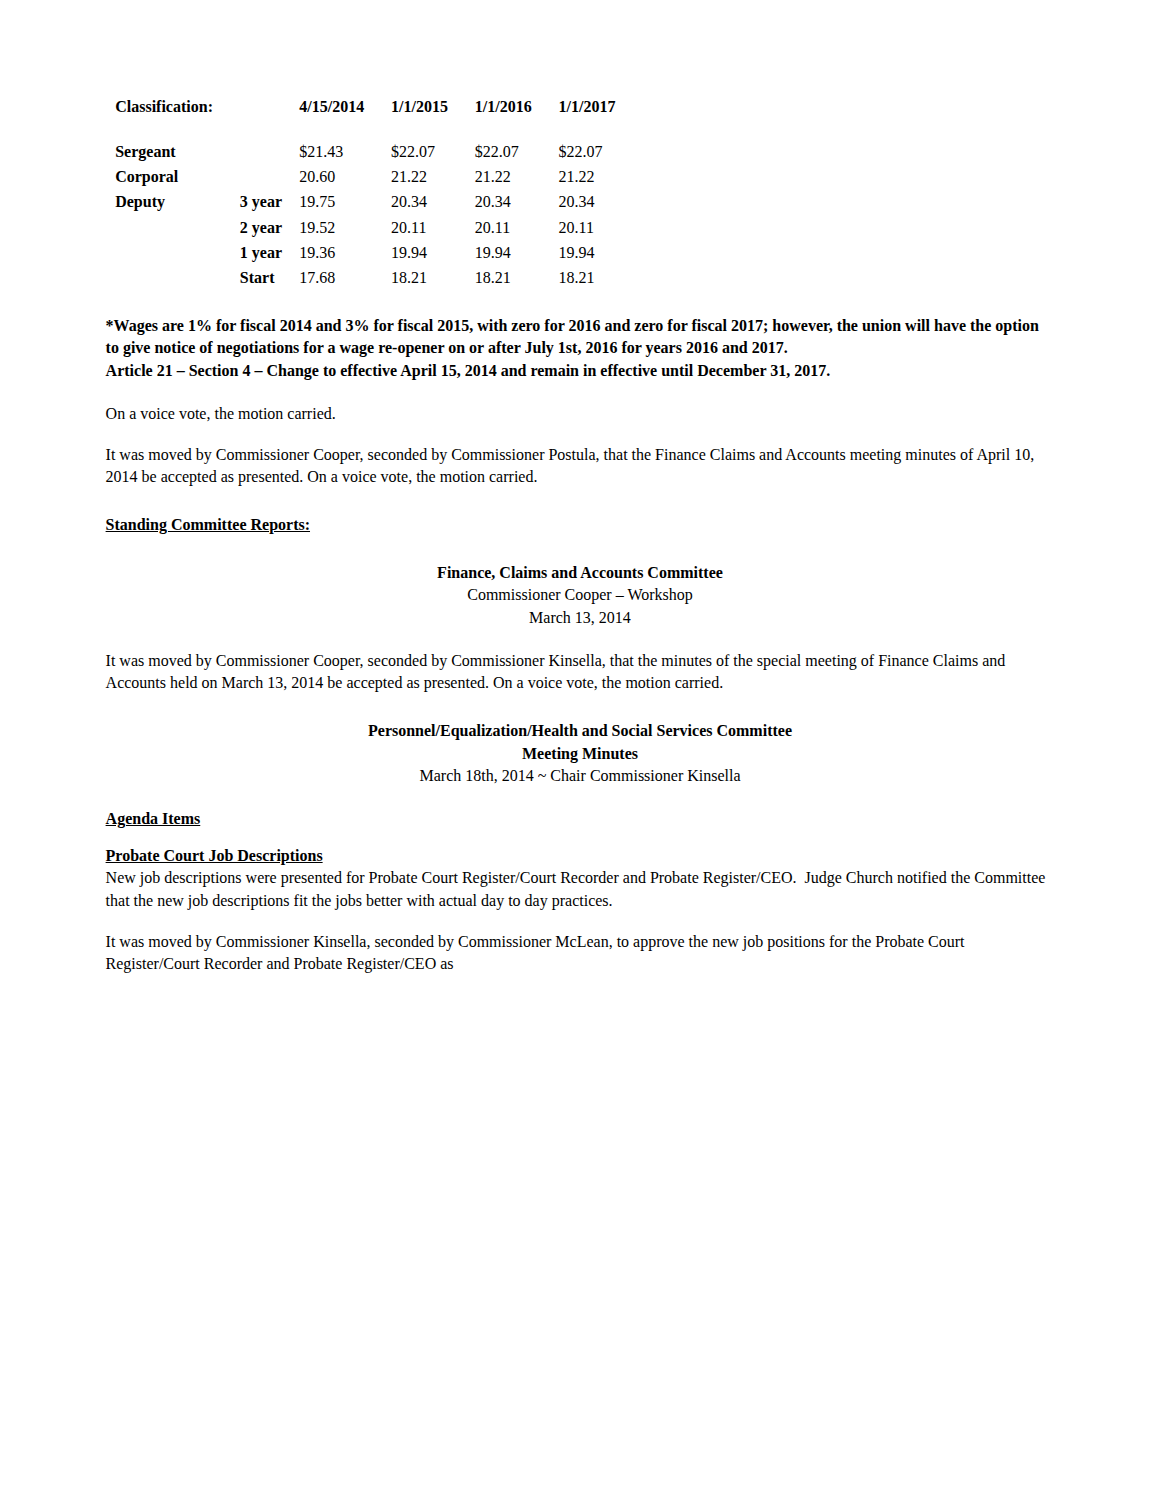| Classification: | | 4/15/2014 | 1/1/2015 | 1/1/2016 | 1/1/2017 |
| --- | --- | --- | --- | --- | --- |
| Sergeant | | $21.43 | $22.07 | $22.07 | $22.07 |
| Corporal | | 20.60 | 21.22 | 21.22 | 21.22 |
| Deputy | 3 year | 19.75 | 20.34 | 20.34 | 20.34 |
| | 2 year | 19.52 | 20.11 | 20.11 | 20.11 |
| | 1 year | 19.36 | 19.94 | 19.94 | 19.94 |
| | Start | 17.68 | 18.21 | 18.21 | 18.21 |
*Wages are 1% for fiscal 2014 and 3% for fiscal 2015, with zero for 2016 and zero for fiscal 2017; however, the union will have the option to give notice of negotiations for a wage re-opener on or after July 1st, 2016 for years 2016 and 2017.
Article 21 – Section 4 – Change to effective April 15, 2014 and remain in effective until December 31, 2017.
On a voice vote, the motion carried.
It was moved by Commissioner Cooper, seconded by Commissioner Postula, that the Finance Claims and Accounts meeting minutes of April 10, 2014 be accepted as presented. On a voice vote, the motion carried.
Standing Committee Reports:
Finance, Claims and Accounts Committee
Commissioner Cooper – Workshop
March 13, 2014
It was moved by Commissioner Cooper, seconded by Commissioner Kinsella, that the minutes of the special meeting of Finance Claims and Accounts held on March 13, 2014 be accepted as presented. On a voice vote, the motion carried.
Personnel/Equalization/Health and Social Services Committee
Meeting Minutes
March 18th, 2014 ~ Chair Commissioner Kinsella
Agenda Items
Probate Court Job Descriptions
New job descriptions were presented for Probate Court Register/Court Recorder and Probate Register/CEO. Judge Church notified the Committee that the new job descriptions fit the jobs better with actual day to day practices.
It was moved by Commissioner Kinsella, seconded by Commissioner McLean, to approve the new job positions for the Probate Court Register/Court Recorder and Probate Register/CEO as